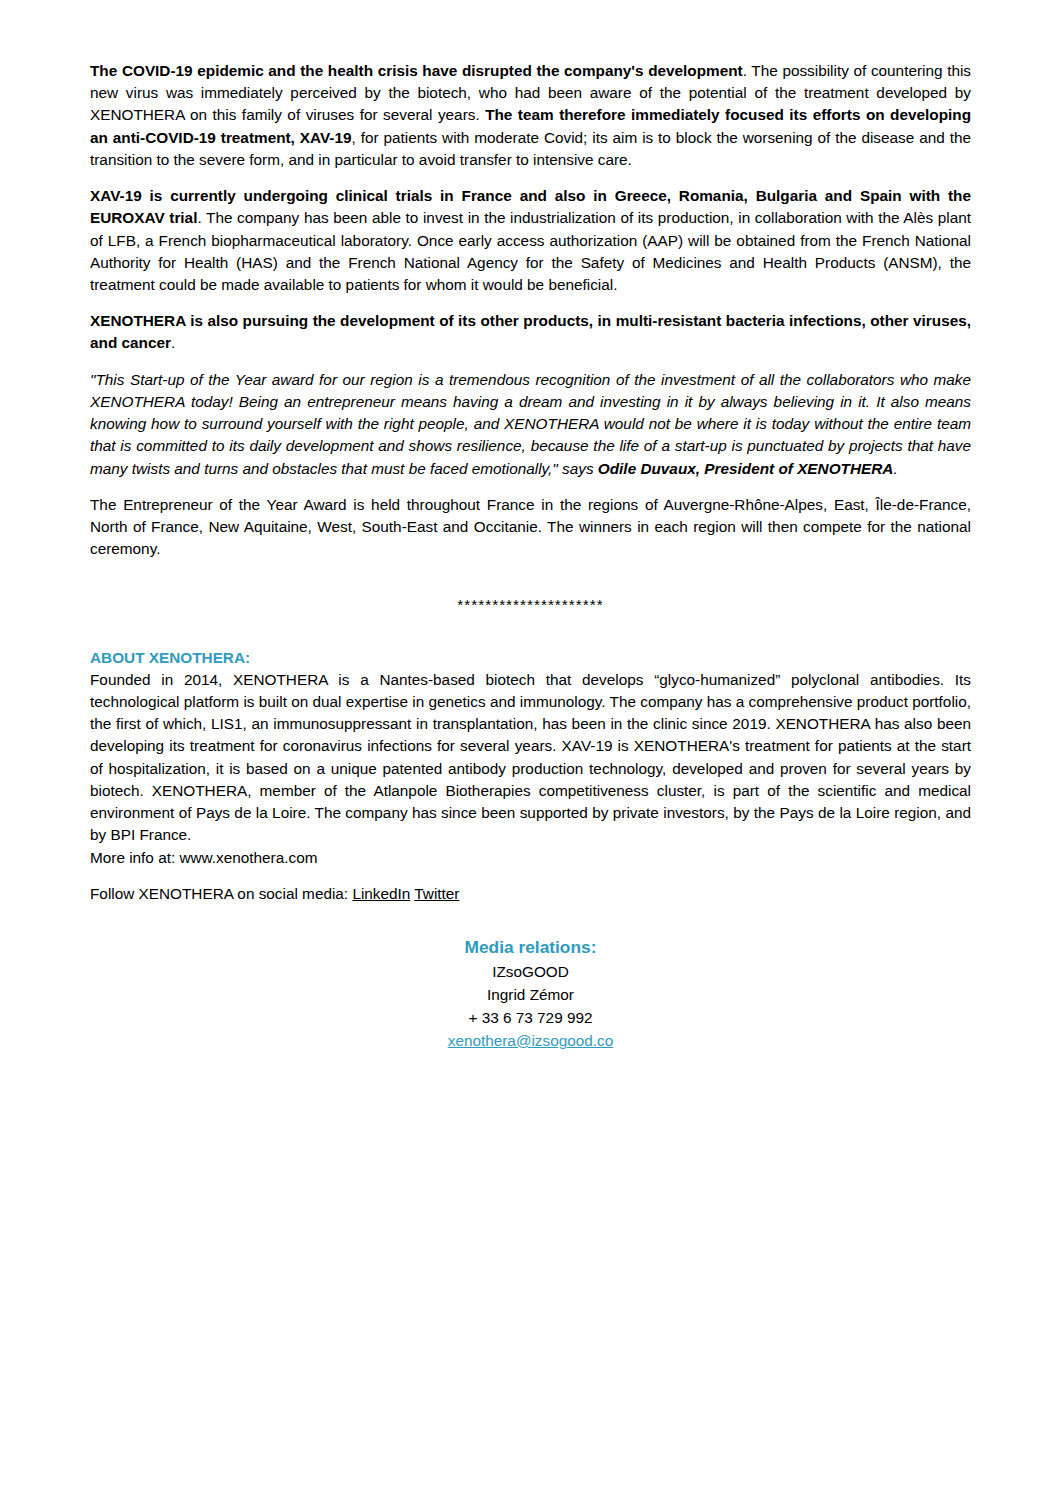The COVID-19 epidemic and the health crisis have disrupted the company's development. The possibility of countering this new virus was immediately perceived by the biotech, who had been aware of the potential of the treatment developed by XENOTHERA on this family of viruses for several years. The team therefore immediately focused its efforts on developing an anti-COVID-19 treatment, XAV-19, for patients with moderate Covid; its aim is to block the worsening of the disease and the transition to the severe form, and in particular to avoid transfer to intensive care.
XAV-19 is currently undergoing clinical trials in France and also in Greece, Romania, Bulgaria and Spain with the EUROXAV trial. The company has been able to invest in the industrialization of its production, in collaboration with the Alès plant of LFB, a French biopharmaceutical laboratory. Once early access authorization (AAP) will be obtained from the French National Authority for Health (HAS) and the French National Agency for the Safety of Medicines and Health Products (ANSM), the treatment could be made available to patients for whom it would be beneficial.
XENOTHERA is also pursuing the development of its other products, in multi-resistant bacteria infections, other viruses, and cancer.
"This Start-up of the Year award for our region is a tremendous recognition of the investment of all the collaborators who make XENOTHERA today! Being an entrepreneur means having a dream and investing in it by always believing in it. It also means knowing how to surround yourself with the right people, and XENOTHERA would not be where it is today without the entire team that is committed to its daily development and shows resilience, because the life of a start-up is punctuated by projects that have many twists and turns and obstacles that must be faced emotionally," says Odile Duvaux, President of XENOTHERA.
The Entrepreneur of the Year Award is held throughout France in the regions of Auvergne-Rhône-Alpes, East, Île-de-France, North of France, New Aquitaine, West, South-East and Occitanie. The winners in each region will then compete for the national ceremony.
*********************
ABOUT XENOTHERA:
Founded in 2014, XENOTHERA is a Nantes-based biotech that develops “glyco-humanized” polyclonal antibodies. Its technological platform is built on dual expertise in genetics and immunology. The company has a comprehensive product portfolio, the first of which, LIS1, an immunosuppressant in transplantation, has been in the clinic since 2019. XENOTHERA has also been developing its treatment for coronavirus infections for several years. XAV-19 is XENOTHERA's treatment for patients at the start of hospitalization, it is based on a unique patented antibody production technology, developed and proven for several years by biotech. XENOTHERA, member of the Atlanpole Biotherapies competitiveness cluster, is part of the scientific and medical environment of Pays de la Loire. The company has since been supported by private investors, by the Pays de la Loire region, and by BPI France.
More info at: www.xenothera.com
Follow XENOTHERA on social media: LinkedIn Twitter
Media relations:
IZsoGOOD
Ingrid Zémor
+ 33 6 73 729 992
xenothera@izsogood.co